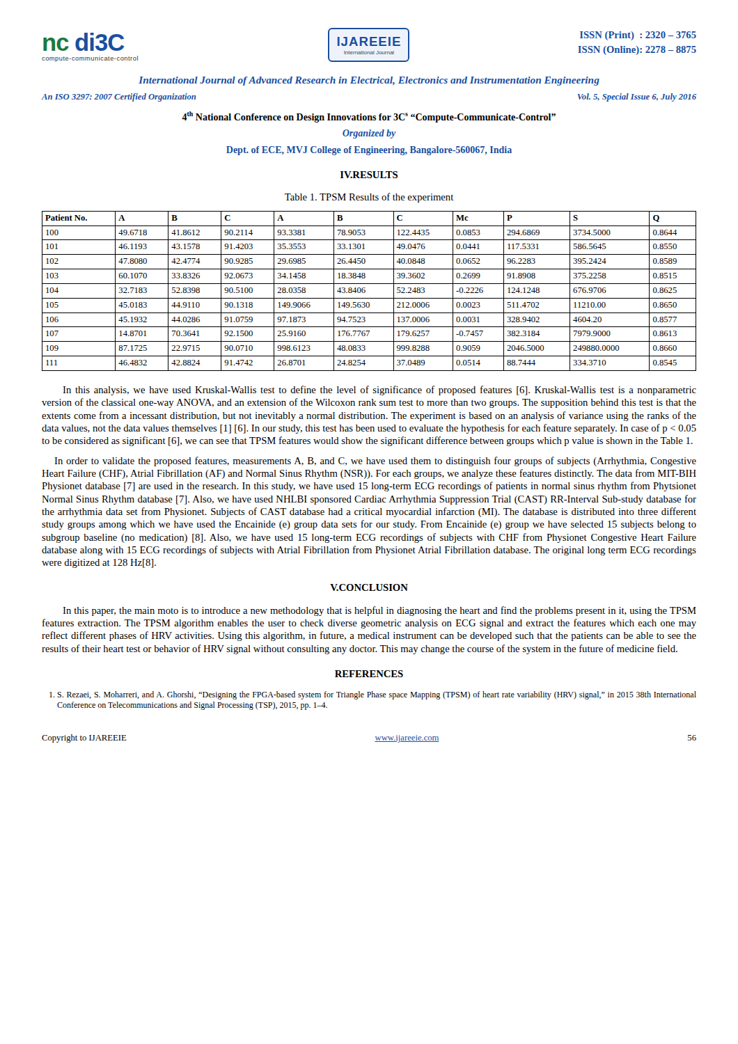nc di 3 C
compute-communicate-control
IJAREEIE
International Journal
ISSN (Print) : 2320 – 3765
ISSN (Online): 2278 – 8875
International Journal of Advanced Research in Electrical, Electronics and Instrumentation Engineering
An ISO 3297: 2007 Certified Organization Vol. 5, Special Issue 6, July 2016
4th National Conference on Design Innovations for 3Cs “Compute-Communicate-Control”
Organized by
Dept. of ECE, MVJ College of Engineering, Bangalore-560067, India
IV.RESULTS
Table 1. TPSM Results of the experiment
| Patient No. | A | B | C | A | B | C | Mc | P | S | Q |
| --- | --- | --- | --- | --- | --- | --- | --- | --- | --- | --- |
| 100 | 49.6718 | 41.8612 | 90.2114 | 93.3381 | 78.9053 | 122.4435 | 0.0853 | 294.6869 | 3734.5000 | 0.8644 |
| 101 | 46.1193 | 43.1578 | 91.4203 | 35.3553 | 33.1301 | 49.0476 | 0.0441 | 117.5331 | 586.5645 | 0.8550 |
| 102 | 47.8080 | 42.4774 | 90.9285 | 29.6985 | 26.4450 | 40.0848 | 0.0652 | 96.2283 | 395.2424 | 0.8589 |
| 103 | 60.1070 | 33.8326 | 92.0673 | 34.1458 | 18.3848 | 39.3602 | 0.2699 | 91.8908 | 375.2258 | 0.8515 |
| 104 | 32.7183 | 52.8398 | 90.5100 | 28.0358 | 43.8406 | 52.2483 | -0.2226 | 124.1248 | 676.9706 | 0.8625 |
| 105 | 45.0183 | 44.9110 | 90.1318 | 149.9066 | 149.5630 | 212.0006 | 0.0023 | 511.4702 | 11210.00 | 0.8650 |
| 106 | 45.1932 | 44.0286 | 91.0759 | 97.1873 | 94.7523 | 137.0006 | 0.0031 | 328.9402 | 4604.20 | 0.8577 |
| 107 | 14.8701 | 70.3641 | 92.1500 | 25.9160 | 176.7767 | 179.6257 | -0.7457 | 382.3184 | 7979.9000 | 0.8613 |
| 109 | 87.1725 | 22.9715 | 90.0710 | 998.6123 | 48.0833 | 999.8288 | 0.9059 | 2046.5000 | 249880.0000 | 0.8660 |
| 111 | 46.4832 | 42.8824 | 91.4742 | 26.8701 | 24.8254 | 37.0489 | 0.0514 | 88.7444 | 334.3710 | 0.8545 |
In this analysis, we have used Kruskal-Wallis test to define the level of significance of proposed features [6]. Kruskal-Wallis test is a nonparametric version of the classical one-way ANOVA, and an extension of the Wilcoxon rank sum test to more than two groups. The supposition behind this test is that the extents come from a incessant distribution, but not inevitably a normal distribution. The experiment is based on an analysis of variance using the ranks of the data values, not the data values themselves [1] [6]. In our study, this test has been used to evaluate the hypothesis for each feature separately. In case of p < 0.05 to be considered as significant [6], we can see that TPSM features would show the significant difference between groups which p value is shown in the Table 1.
In order to validate the proposed features, measurements A, B, and C, we have used them to distinguish four groups of subjects (Arrhythmia, Congestive Heart Failure (CHF), Atrial Fibrillation (AF) and Normal Sinus Rhythm (NSR)). For each groups, we analyze these features distinctly. The data from MIT-BIH Physionet database [7] are used in the research. In this study, we have used 15 long-term ECG recordings of patients in normal sinus rhythm from Phytsionet Normal Sinus Rhythm database [7]. Also, we have used NHLBI sponsored Cardiac Arrhythmia Suppression Trial (CAST) RR-Interval Sub-study database for the arrhythmia data set from Physionet. Subjects of CAST database had a critical myocardial infarction (MI). The database is distributed into three different study groups among which we have used the Encainide (e) group data sets for our study. From Encainide (e) group we have selected 15 subjects belong to subgroup baseline (no medication) [8]. Also, we have used 15 long-term ECG recordings of subjects with CHF from Physionet Congestive Heart Failure database along with 15 ECG recordings of subjects with Atrial Fibrillation from Physionet Atrial Fibrillation database. The original long term ECG recordings were digitized at 128 Hz[8].
V.CONCLUSION
In this paper, the main moto is to introduce a new methodology that is helpful in diagnosing the heart and find the problems present in it, using the TPSM features extraction. The TPSM algorithm enables the user to check diverse geometric analysis on ECG signal and extract the features which each one may reflect different phases of HRV activities. Using this algorithm, in future, a medical instrument can be developed such that the patients can be able to see the results of their heart test or behavior of HRV signal without consulting any doctor. This may change the course of the system in the future of medicine field.
REFERENCES
S. Rezaei, S. Moharreri, and A. Ghorshi, “Designing the FPGA-based system for Triangle Phase space Mapping (TPSM) of heart rate variability (HRV) signal,” in 2015 38th International Conference on Telecommunications and Signal Processing (TSP), 2015, pp. 1–4.
Copyright to IJAREEIE www.ijareeie.com 56